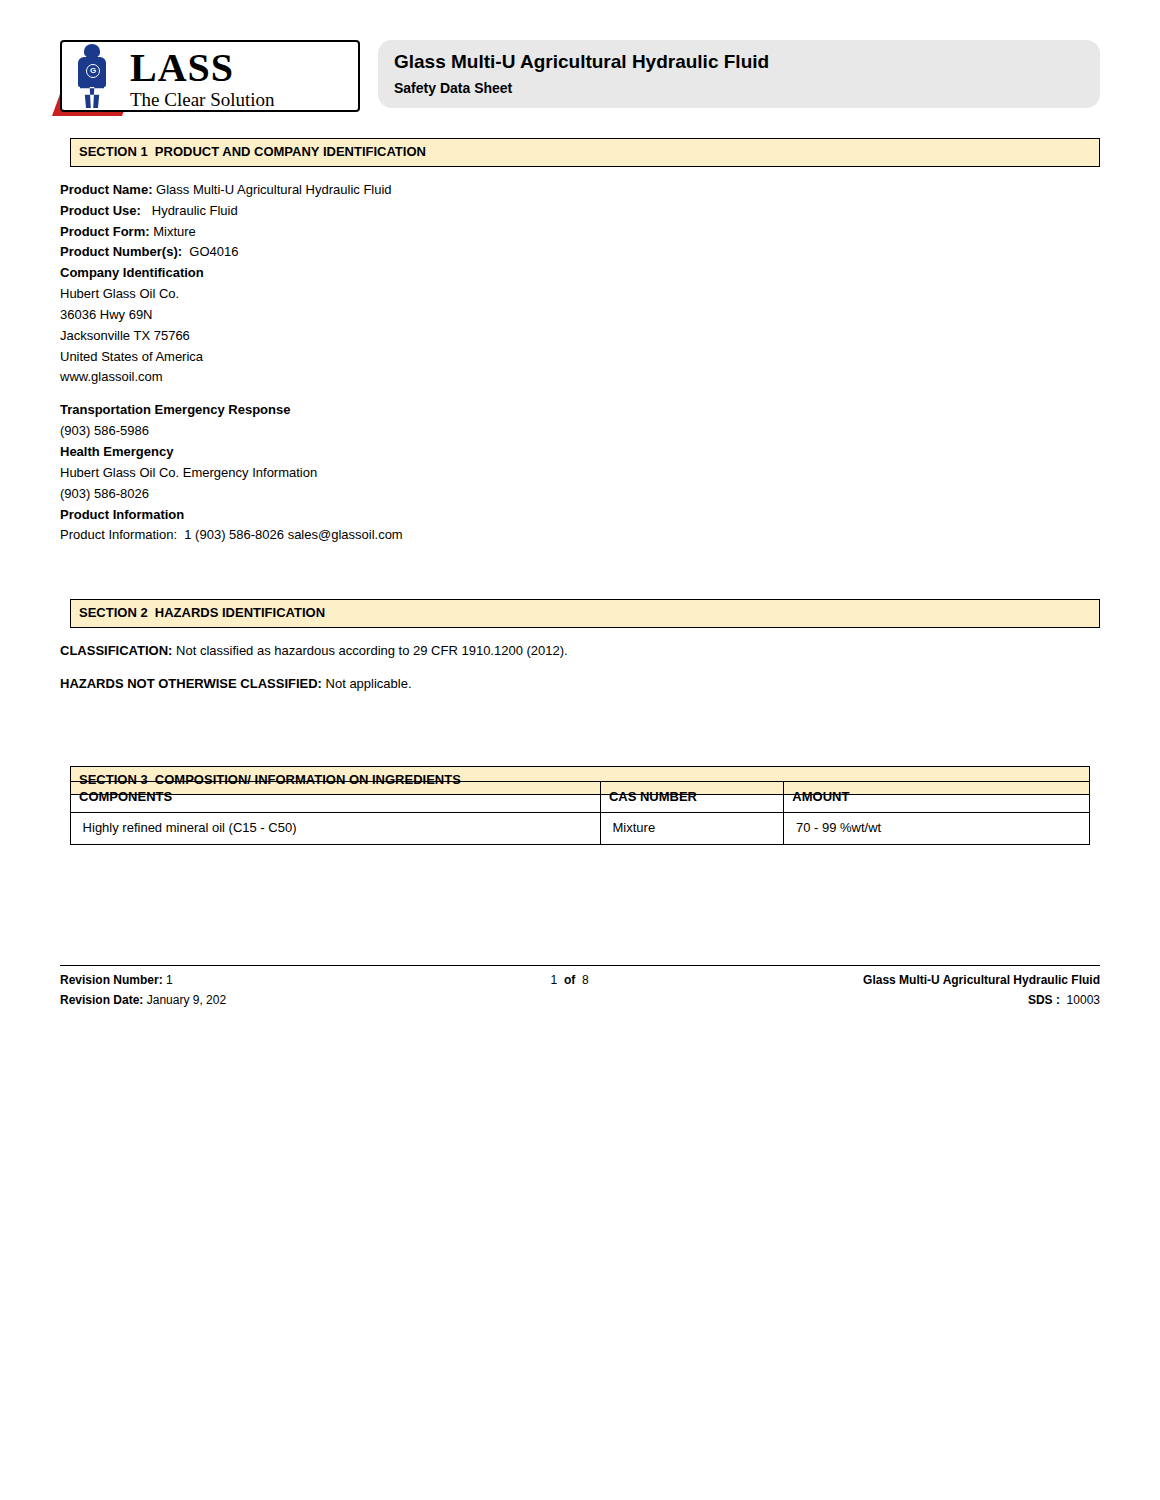G
LASS
The Clear Solution
Glass Multi-U Agricultural Hydraulic Fluid
Safety Data Sheet
SECTION 1 PRODUCT AND COMPANY IDENTIFICATION
Product Name: Glass Multi-U Agricultural Hydraulic Fluid
Product Use: Hydraulic Fluid
Product Form: Mixture
Product Number(s): GO4016
Company Identification
Hubert Glass Oil Co.
36036 Hwy 69N
Jacksonville TX 75766
United States of America
www.glassoil.com
Transportation Emergency Response
(903) 586-5986
Health Emergency
Hubert Glass Oil Co. Emergency Information
(903) 586-8026
Product Information
Product Information: 1 (903) 586-8026 sales@glassoil.com
SECTION 2 HAZARDS IDENTIFICATION
CLASSIFICATION: Not classified as hazardous according to 29 CFR 1910.1200 (2012).
HAZARDS NOT OTHERWISE CLASSIFIED: Not applicable.
SECTION 3 COMPOSITION/ INFORMATION ON INGREDIENTS
| COMPONENTS | CAS NUMBER | AMOUNT |
| --- | --- | --- |
| Highly refined mineral oil (C15 - C50) | Mixture | 70 - 99 %wt/wt |
Revision Number: 1
1 of 8
Glass Multi-U Agricultural Hydraulic Fluid
Revision Date: January 9, 202
SDS : 10003